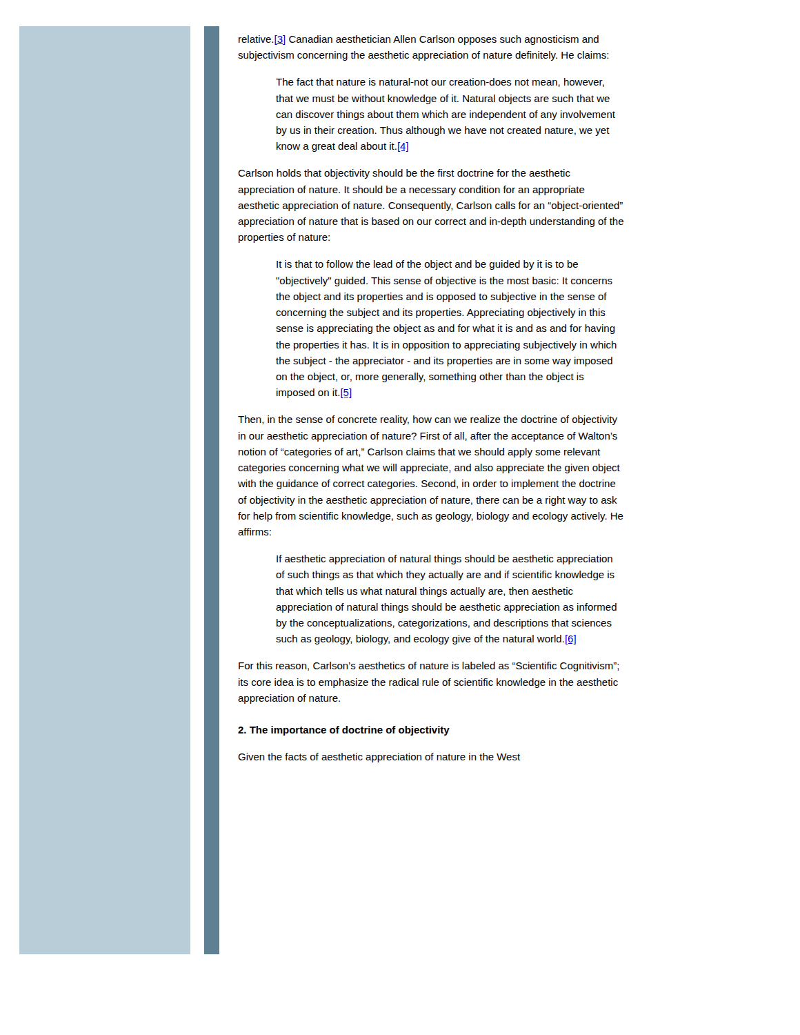relative.[3] Canadian aesthetician Allen Carlson opposes such agnosticism and subjectivism concerning the aesthetic appreciation of nature definitely. He claims:
The fact that nature is natural-not our creation-does not mean, however, that we must be without knowledge of it. Natural objects are such that we can discover things about them which are independent of any involvement by us in their creation. Thus although we have not created nature, we yet know a great deal about it.[4]
Carlson holds that objectivity should be the first doctrine for the aesthetic appreciation of nature. It should be a necessary condition for an appropriate aesthetic appreciation of nature. Consequently, Carlson calls for an “object-oriented” appreciation of nature that is based on our correct and in-depth understanding of the properties of nature:
It is that to follow the lead of the object and be guided by it is to be "objectively" guided. This sense of objective is the most basic: It concerns the object and its properties and is opposed to subjective in the sense of concerning the subject and its properties. Appreciating objectively in this sense is appreciating the object as and for what it is and as and for having the properties it has. It is in opposition to appreciating subjectively in which the subject - the appreciator - and its properties are in some way imposed on the object, or, more generally, something other than the object is imposed on it.[5]
Then, in the sense of concrete reality, how can we realize the doctrine of objectivity in our aesthetic appreciation of nature? First of all, after the acceptance of Walton’s notion of “categories of art,” Carlson claims that we should apply some relevant categories concerning what we will appreciate, and also appreciate the given object with the guidance of correct categories. Second, in order to implement the doctrine of objectivity in the aesthetic appreciation of nature, there can be a right way to ask for help from scientific knowledge, such as geology, biology and ecology actively. He affirms:
If aesthetic appreciation of natural things should be aesthetic appreciation of such things as that which they actually are and if scientific knowledge is that which tells us what natural things actually are, then aesthetic appreciation of natural things should be aesthetic appreciation as informed by the conceptualizations, categorizations, and descriptions that sciences such as geology, biology, and ecology give of the natural world.[6]
For this reason, Carlson’s aesthetics of nature is labeled as “Scientific Cognitivism”; its core idea is to emphasize the radical rule of scientific knowledge in the aesthetic appreciation of nature.
2. The importance of doctrine of objectivity
Given the facts of aesthetic appreciation of nature in the West